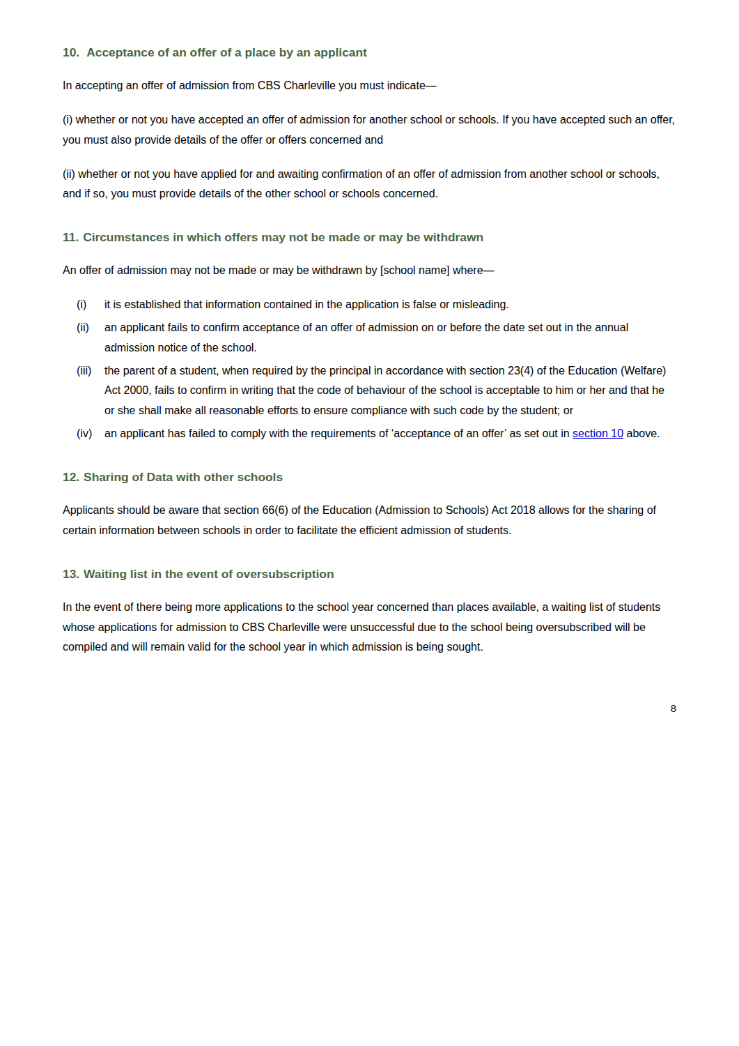10. Acceptance of an offer of a place by an applicant
In accepting an offer of admission from CBS Charleville you must indicate—
(i) whether or not you have accepted an offer of admission for another school or schools. If you have accepted such an offer, you must also provide details of the offer or offers concerned and
(ii) whether or not you have applied for and awaiting confirmation of an offer of admission from another school or schools, and if so, you must provide details of the other school or schools concerned.
11. Circumstances in which offers may not be made or may be withdrawn
An offer of admission may not be made or may be withdrawn by [school name] where—
(i) it is established that information contained in the application is false or misleading.
(ii) an applicant fails to confirm acceptance of an offer of admission on or before the date set out in the annual admission notice of the school.
(iii) the parent of a student, when required by the principal in accordance with section 23(4) of the Education (Welfare) Act 2000, fails to confirm in writing that the code of behaviour of the school is acceptable to him or her and that he or she shall make all reasonable efforts to ensure compliance with such code by the student; or
(iv) an applicant has failed to comply with the requirements of ‘acceptance of an offer’ as set out in section 10 above.
12. Sharing of Data with other schools
Applicants should be aware that section 66(6) of the Education (Admission to Schools) Act 2018 allows for the sharing of certain information between schools in order to facilitate the efficient admission of students.
13. Waiting list in the event of oversubscription
In the event of there being more applications to the school year concerned than places available, a waiting list of students whose applications for admission to CBS Charleville were unsuccessful due to the school being oversubscribed will be compiled and will remain valid for the school year in which admission is being sought.
8